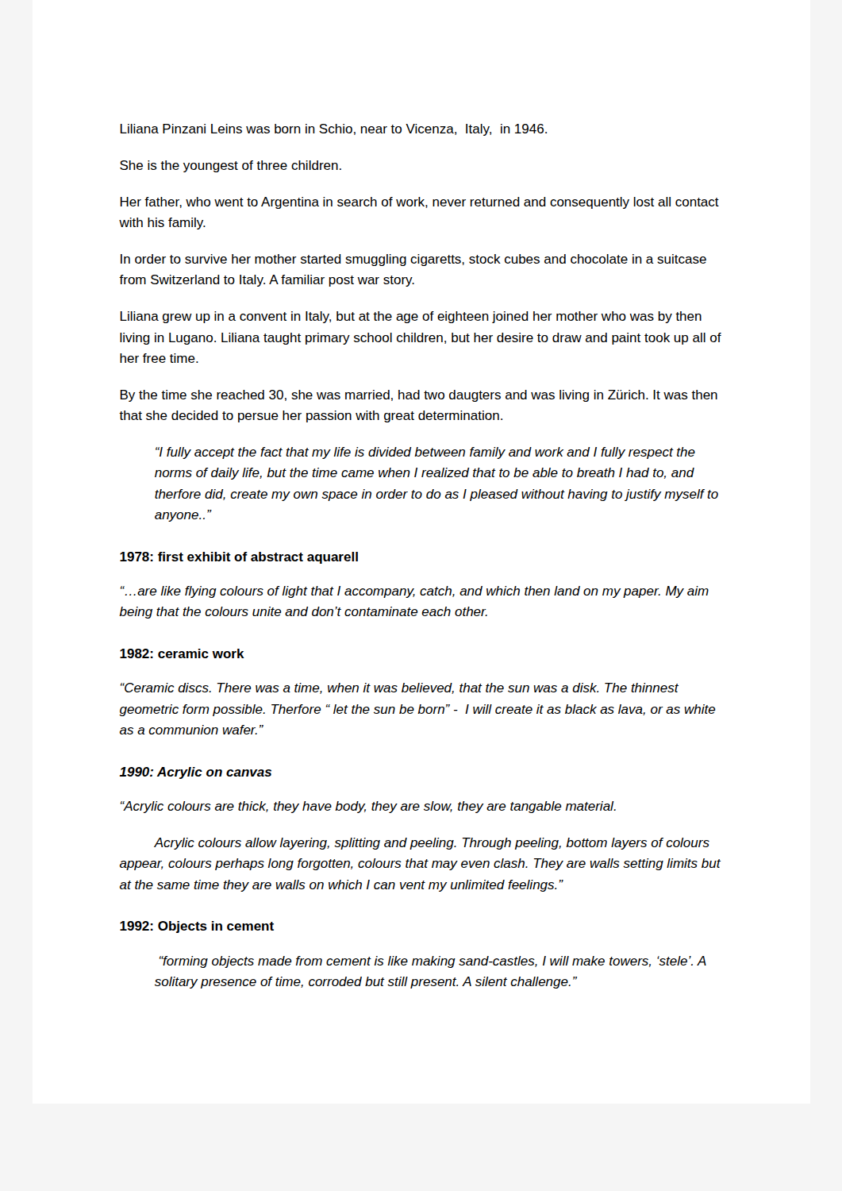Liliana Pinzani Leins was born in Schio, near to Vicenza, Italy, in 1946.
She is the youngest of three children.
Her father, who went to Argentina in search of work, never returned and consequently lost all contact with his family.
In order to survive her mother started smuggling cigaretts, stock cubes and chocolate in a suitcase from Switzerland to Italy. A familiar post war story.
Liliana grew up in a convent in Italy, but at the age of eighteen joined her mother who was by then living in Lugano. Liliana taught primary school children, but her desire to draw and paint took up all of her free time.
By the time she reached 30, she was married, had two daugters and was living in Zürich. It was then that she decided to persue her passion with great determination.
“I fully accept the fact that my life is divided between family and work and I fully respect the norms of daily life, but the time came when I realized that to be able to breath I had to, and therfore did, create my own space in order to do as I pleased without having to justify myself to anyone..”
1978: first exhibit of abstract aquarell
“…are like flying colours of light that I accompany, catch, and which then land on my paper. My aim being that the colours unite and don’t contaminate each other.
1982: ceramic work
“Ceramic discs. There was a time, when it was believed, that the sun was a disk. The thinnest geometric form possible. Therfore “ let the sun be born” - I will create it as black as lava, or as white as a communion wafer.”
1990: Acrylic on canvas
“Acrylic colours are thick, they have body, they are slow, they are tangable material.Acrylic colours allow layering, splitting and peeling. Through peeling, bottom layers of colours appear, colours perhaps long forgotten, colours that may even clash. They are walls setting limits but at the same time they are walls on which I can vent my unlimited feelings.”
1992: Objects in cement
“forming objects made from cement is like making sand-castles, I will make towers, ‘stele’. A solitary presence of time, corroded but still present. A silent challenge.”